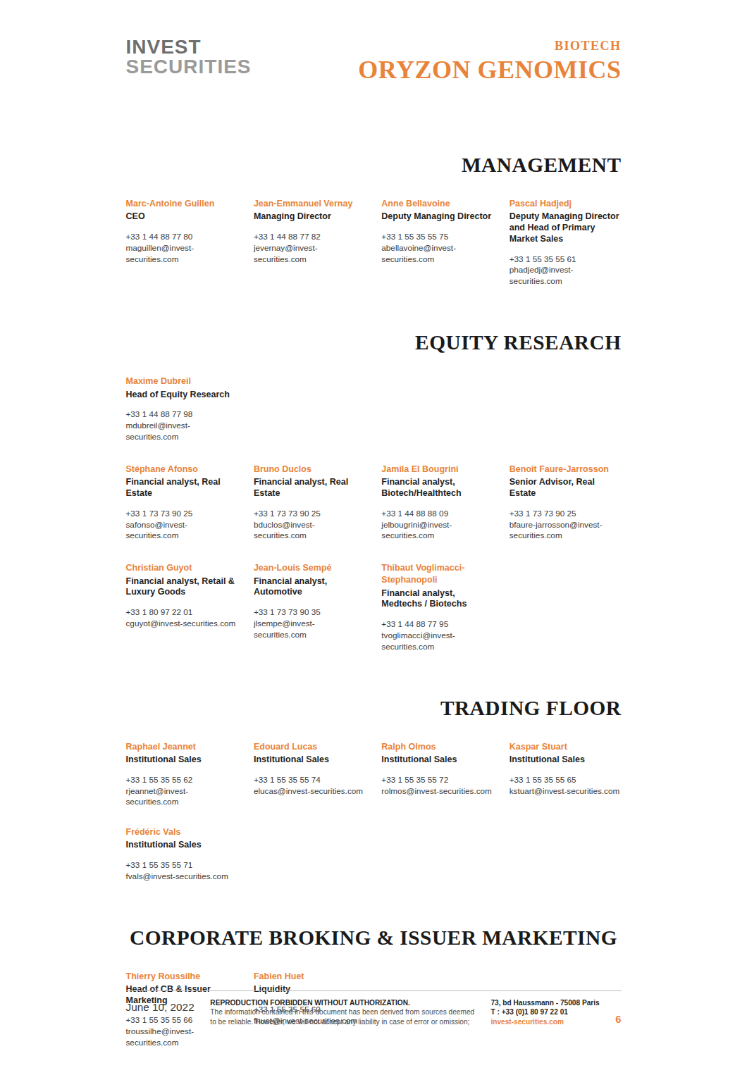INVEST
SECURITIES
BIOTECH
ORYZON GENOMICS
MANAGEMENT
Marc-Antoine Guillen
CEO
+33 1 44 88 77 80
maguillen@invest-securities.com
Jean-Emmanuel Vernay
Managing Director
+33 1 44 88 77 82
jevernay@invest-securities.com
Anne Bellavoine
Deputy Managing Director
+33 1 55 35 55 75
abellavoine@invest-securities.com
Pascal Hadjedj
Deputy Managing Director and Head of Primary Market Sales
+33 1 55 35 55 61
phadjedj@invest-securities.com
EQUITY RESEARCH
Maxime Dubreil
Head of Equity Research
+33 1 44 88 77 98
mdubreil@invest-securities.com
Stéphane Afonso
Financial analyst, Real Estate
+33 1 73 73 90 25
safonso@invest-securities.com
Bruno Duclos
Financial analyst, Real Estate
+33 1 73 73 90 25
bduclos@invest-securities.com
Jamila El Bougrini
Financial analyst,
Biotech/Healthtech
+33 1 44 88 88 09
jelbougrini@invest-securities.com
Benoît Faure-Jarrosson
Senior Advisor, Real Estate
+33 1 73 73 90 25
bfaure-jarrosson@invest-securities.com
Christian Guyot
Financial analyst, Retail & Luxury Goods
+33 1 80 97 22 01
cguyot@invest-securities.com
Jean-Louis Sempé
Financial analyst, Automotive
+33 1 73 73 90 35
jlsempe@invest-securities.com
Thibaut Voglimacci-Stephanopoli
Financial analyst,
Medtechs / Biotechs
+33 1 44 88 77 95
tvoglimacci@invest-securities.com
TRADING FLOOR
Raphael Jeannet
Institutional Sales
+33 1 55 35 55 62
rjeannet@invest-securities.com
Edouard Lucas
Institutional Sales
+33 1 55 35 55 74
elucas@invest-securities.com
Ralph Olmos
Institutional Sales
+33 1 55 35 55 72
rolmos@invest-securities.com
Kaspar Stuart
Institutional Sales
+33 1 55 35 55 65
kstuart@invest-securities.com
Frédéric Vals
Institutional Sales
+33 1 55 35 55 71
fvals@invest-securities.com
CORPORATE BROKING & ISSUER MARKETING
Thierry Roussilhe
Head of CB & Issuer Marketing
+33 1 55 35 55 66
troussilhe@invest-securities.com
Fabien Huet
Liquidity
+33 1 55 35 55 60
fhuet@invest-securities.com
June 10, 2022
REPRODUCTION FORBIDDEN WITHOUT AUTHORIZATION.
The information contained in this document has been derived from sources deemed
to be reliable. However, we will not accept any liability in case of error or omission;
73, bd Haussmann - 75008 Paris
T : +33 (0)1 80 97 22 01
invest-securities.com
6